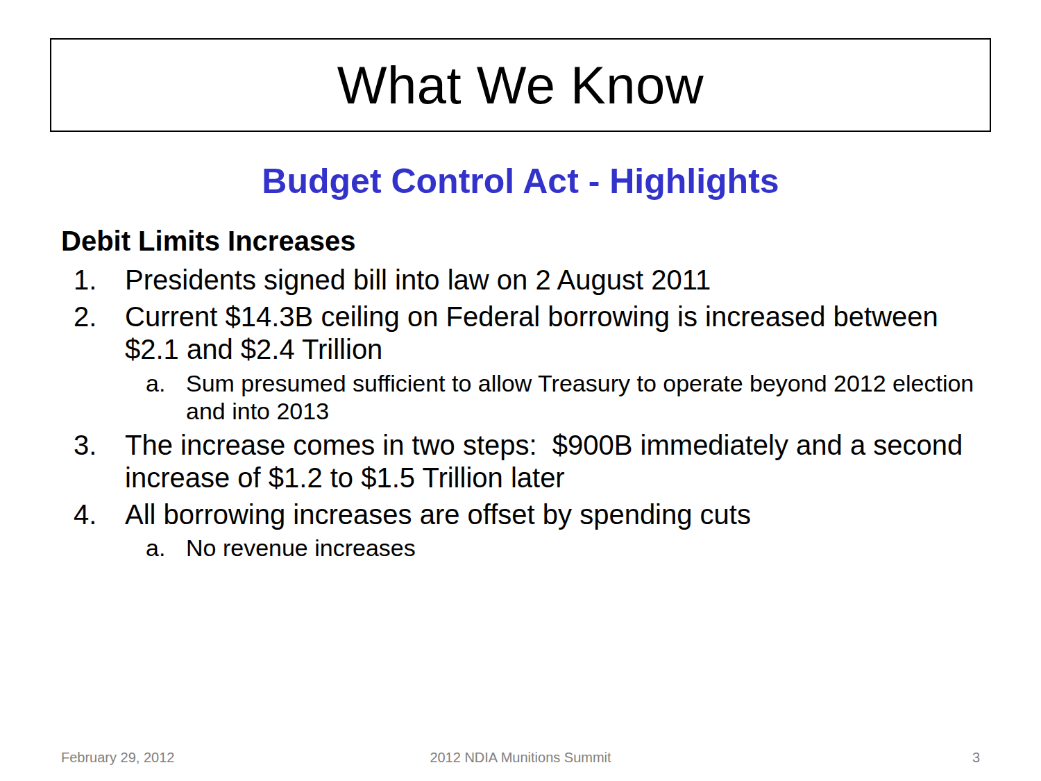What We Know
Budget Control Act - Highlights
Debit Limits Increases
1. Presidents signed bill into law on 2 August 2011
2. Current $14.3B ceiling on Federal borrowing is increased between $2.1 and $2.4 Trillion
a. Sum presumed sufficient to allow Treasury to operate beyond 2012 election and into 2013
3. The increase comes in two steps: $900B immediately and a second increase of $1.2 to $1.5 Trillion later
4. All borrowing increases are offset by spending cuts
a. No revenue increases
February 29, 2012 2012 NDIA Munitions Summit 3